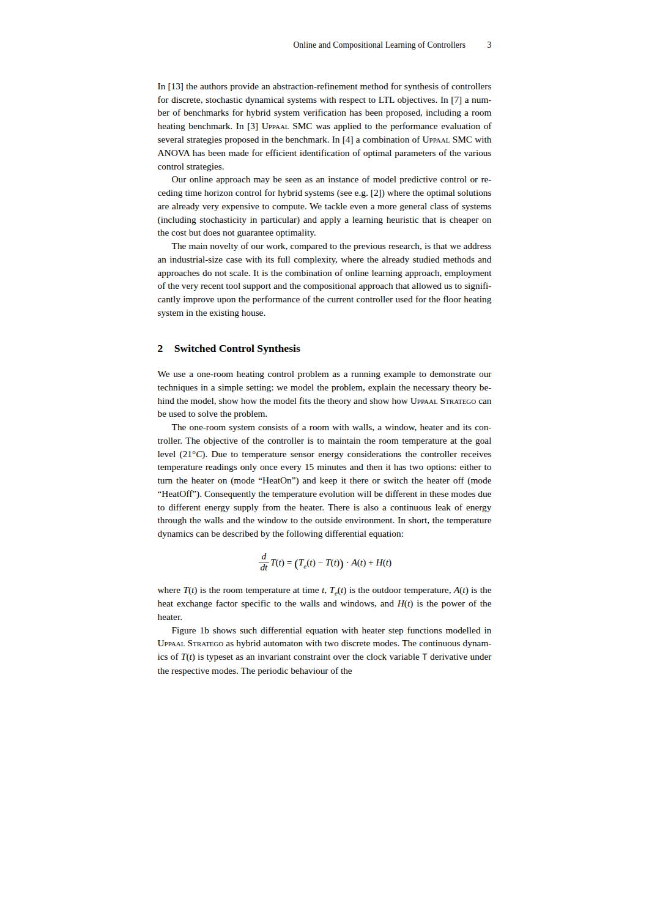Online and Compositional Learning of Controllers3
In [13] the authors provide an abstraction-refinement method for synthesis of controllers for discrete, stochastic dynamical systems with respect to LTL objectives. In [7] a number of benchmarks for hybrid system verification has been proposed, including a room heating benchmark. In [3] Uppaal SMC was applied to the performance evaluation of several strategies proposed in the benchmark. In [4] a combination of Uppaal SMC with ANOVA has been made for efficient identification of optimal parameters of the various control strategies.
Our online approach may be seen as an instance of model predictive control or receding time horizon control for hybrid systems (see e.g. [2]) where the optimal solutions are already very expensive to compute. We tackle even a more general class of systems (including stochasticity in particular) and apply a learning heuristic that is cheaper on the cost but does not guarantee optimality.
The main novelty of our work, compared to the previous research, is that we address an industrial-size case with its full complexity, where the already studied methods and approaches do not scale. It is the combination of online learning approach, employment of the very recent tool support and the compositional approach that allowed us to significantly improve upon the performance of the current controller used for the floor heating system in the existing house.
2 Switched Control Synthesis
We use a one-room heating control problem as a running example to demonstrate our techniques in a simple setting: we model the problem, explain the necessary theory behind the model, show how the model fits the theory and show how Uppaal Stratego can be used to solve the problem.
The one-room system consists of a room with walls, a window, heater and its controller. The objective of the controller is to maintain the room temperature at the goal level (21°C). Due to temperature sensor energy considerations the controller receives temperature readings only once every 15 minutes and then it has two options: either to turn the heater on (mode “HeatOn”) and keep it there or switch the heater off (mode “HeatOff”). Consequently the temperature evolution will be different in these modes due to different energy supply from the heater. There is also a continuous leak of energy through the walls and the window to the outside environment. In short, the temperature dynamics can be described by the following differential equation:
ddt T(t) = (Te(t) − T(t)) · A(t) + H(t)
where T(t) is the room temperature at time t, Te(t) is the outdoor temperature, A(t) is the heat exchange factor specific to the walls and windows, and H(t) is the power of the heater.
Figure 1b shows such differential equation with heater step functions modelled in Uppaal Stratego as hybrid automaton with two discrete modes. The continuous dynamics of T(t) is typeset as an invariant constraint over the clock variable T derivative under the respective modes. The periodic behaviour of the